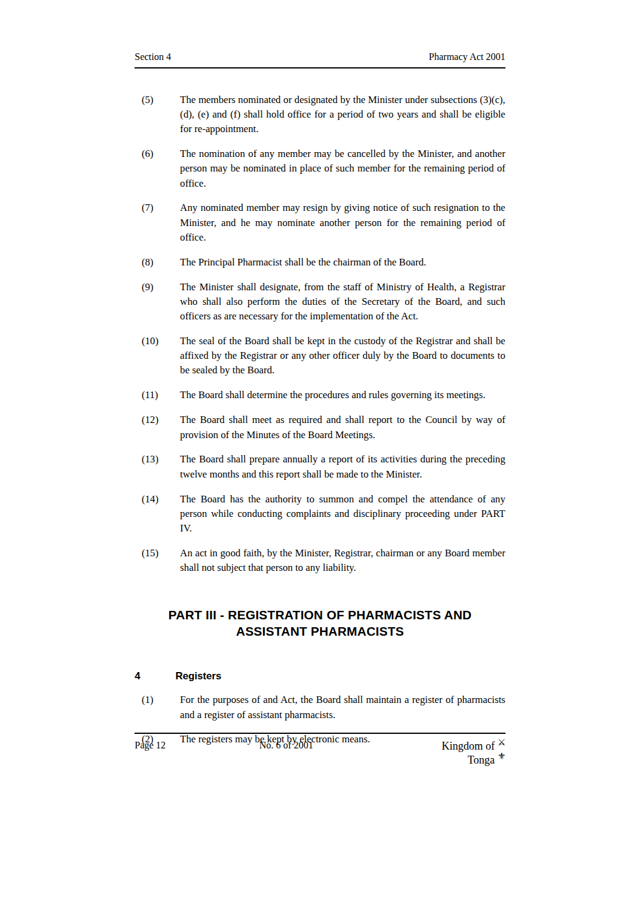Section 4
Pharmacy Act 2001
(5) The members nominated or designated by the Minister under subsections (3)(c), (d), (e) and (f) shall hold office for a period of two years and shall be eligible for re-appointment.
(6) The nomination of any member may be cancelled by the Minister, and another person may be nominated in place of such member for the remaining period of office.
(7) Any nominated member may resign by giving notice of such resignation to the Minister, and he may nominate another person for the remaining period of office.
(8) The Principal Pharmacist shall be the chairman of the Board.
(9) The Minister shall designate, from the staff of Ministry of Health, a Registrar who shall also perform the duties of the Secretary of the Board, and such officers as are necessary for the implementation of the Act.
(10) The seal of the Board shall be kept in the custody of the Registrar and shall be affixed by the Registrar or any other officer duly by the Board to documents to be sealed by the Board.
(11) The Board shall determine the procedures and rules governing its meetings.
(12) The Board shall meet as required and shall report to the Council by way of provision of the Minutes of the Board Meetings.
(13) The Board shall prepare annually a report of its activities during the preceding twelve months and this report shall be made to the Minister.
(14) The Board has the authority to summon and compel the attendance of any person while conducting complaints and disciplinary proceeding under PART IV.
(15) An act in good faith, by the Minister, Registrar, chairman or any Board member shall not subject that person to any liability.
PART III - REGISTRATION OF PHARMACISTS AND
ASSISTANT PHARMACISTS
4 Registers
(1) For the purposes of and Act, the Board shall maintain a register of pharmacists and a register of assistant pharmacists.
(2) The registers may be kept by electronic means.
Page 12
No. 6 of 2001
Kingdom of ⚔ Tonga ⚜